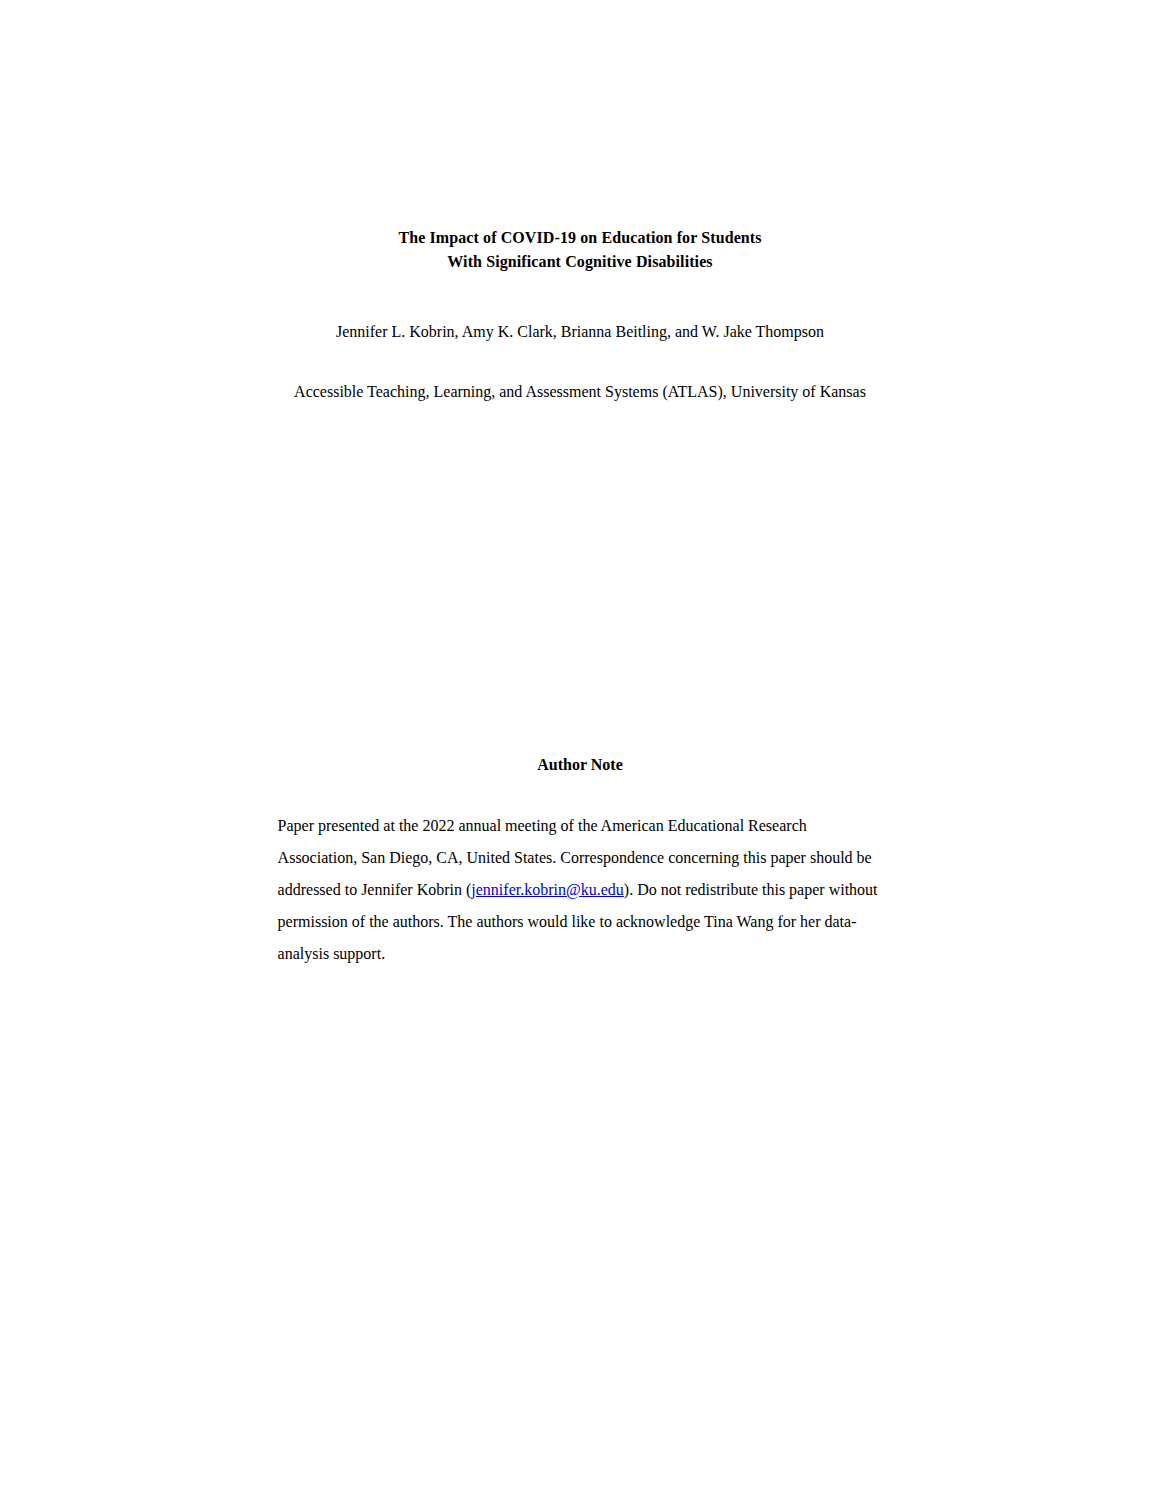The Impact of COVID-19 on Education for Students
With Significant Cognitive Disabilities
Jennifer L. Kobrin, Amy K. Clark, Brianna Beitling, and W. Jake Thompson
Accessible Teaching, Learning, and Assessment Systems (ATLAS), University of Kansas
Author Note
Paper presented at the 2022 annual meeting of the American Educational Research Association, San Diego, CA, United States. Correspondence concerning this paper should be addressed to Jennifer Kobrin (jennifer.kobrin@ku.edu). Do not redistribute this paper without permission of the authors. The authors would like to acknowledge Tina Wang for her data-analysis support.